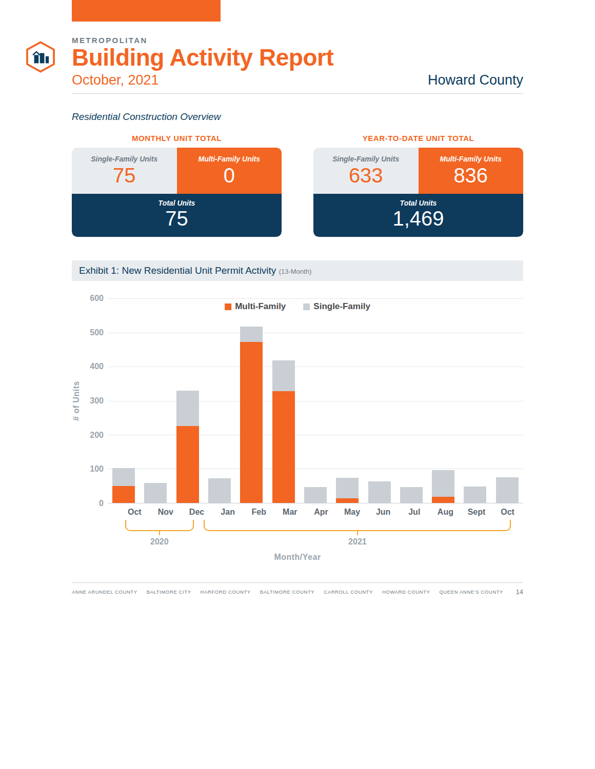Metropolitan
Building Activity Report
October, 2021
Howard County
Residential Construction Overview
MONTHLY UNIT TOTAL
Single-Family Units
75
Multi-Family Units
0
Total Units
75
YEAR-TO-DATE UNIT TOTAL
Single-Family Units
633
Multi-Family Units
836
Total Units
1,469
Exhibit 1: New Residential Unit Permit Activity (13-Month)
Multi-Family Single-Family
# of Units
600
500
400
300
200
100
0
Oct
Nov
Dec
Jan
Feb
Mar
Apr
May
Jun
Jul
Aug
Sept
Oct
2020
2021
Month/Year
ANNE ARUNDEL COUNTY BALTIMORE CITY HARFORD COUNTY BALTIMORE COUNTY CARROLL COUNTY HOWARD COUNTY QUEEN ANNE'S COUNTY
14